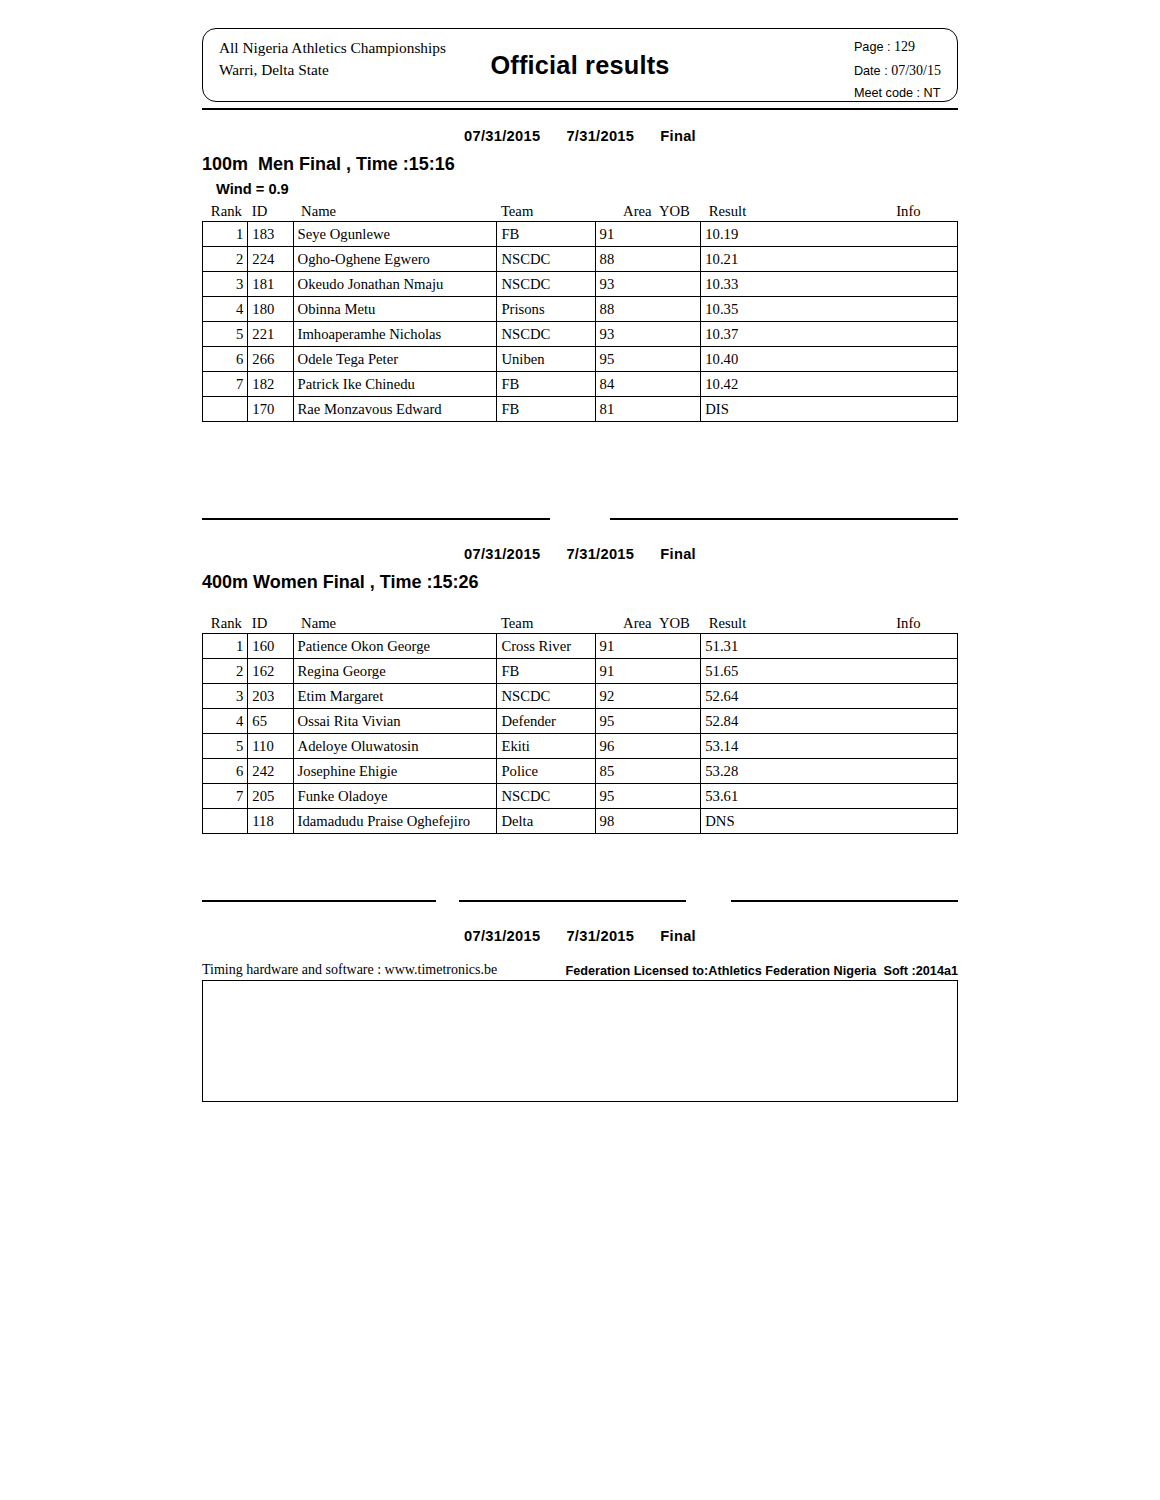All Nigeria Athletics Championships
Warri, Delta State
Official results
Page : 129
Date : 07/30/15
Meet code : NT
07/31/20157/31/2015 Final
100m Men Final , Time :15:16
Wind = 0.9
| Rank | ID | Name | Team | Area YOB | Result Info |
| --- | --- | --- | --- | --- | --- |
| 1 | 183 | Seye Ogunlewe | FB | 91 | 10.19 |
| 2 | 224 | Ogho-Oghene Egwero | NSCDC | 88 | 10.21 |
| 3 | 181 | Okeudo Jonathan Nmaju | NSCDC | 93 | 10.33 |
| 4 | 180 | Obinna Metu | Prisons | 88 | 10.35 |
| 5 | 221 | Imhoaperamhe Nicholas | NSCDC | 93 | 10.37 |
| 6 | 266 | Odele Tega Peter | Uniben | 95 | 10.40 |
| 7 | 182 | Patrick Ike Chinedu | FB | 84 | 10.42 |
| | 170 | Rae Monzavous Edward | FB | 81 | DIS |
07/31/20157/31/2015 Final
400m Women Final , Time :15:26
| Rank | ID | Name | Team | Area YOB | Result Info |
| --- | --- | --- | --- | --- | --- |
| 1 | 160 | Patience Okon George | Cross River | 91 | 51.31 |
| 2 | 162 | Regina George | FB | 91 | 51.65 |
| 3 | 203 | Etim Margaret | NSCDC | 92 | 52.64 |
| 4 | 65 | Ossai Rita Vivian | Defender | 95 | 52.84 |
| 5 | 110 | Adeloye Oluwatosin | Ekiti | 96 | 53.14 |
| 6 | 242 | Josephine Ehigie | Police | 85 | 53.28 |
| 7 | 205 | Funke Oladoye | NSCDC | 95 | 53.61 |
| | 118 | Idamadudu Praise Oghefejiro | Delta | 98 | DNS |
07/31/20157/31/2015 Final
Timing hardware and software : www.timetronics.be
Federation Licensed to:Athletics Federation Nigeria Soft :2014a1